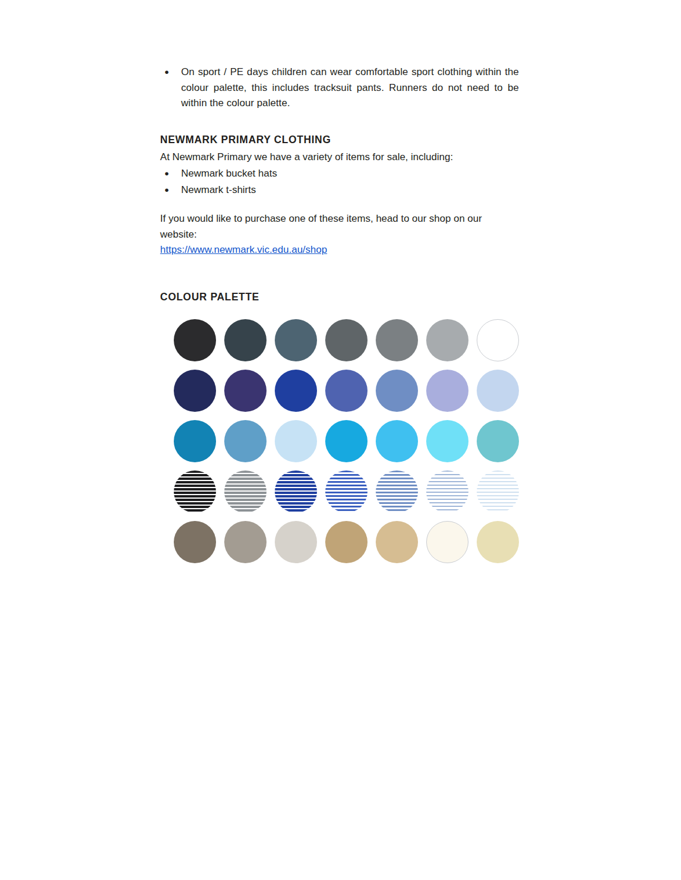On sport / PE days children can wear comfortable sport clothing within the colour palette, this includes tracksuit pants. Runners do not need to be within the colour palette.
NEWMARK PRIMARY CLOTHING
At Newmark Primary we have a variety of items for sale, including:
Newmark bucket hats
Newmark t-shirts
If you would like to purchase one of these items, head to our shop on our website:
https://www.newmark.vic.edu.au/shop
COLOUR PALETTE